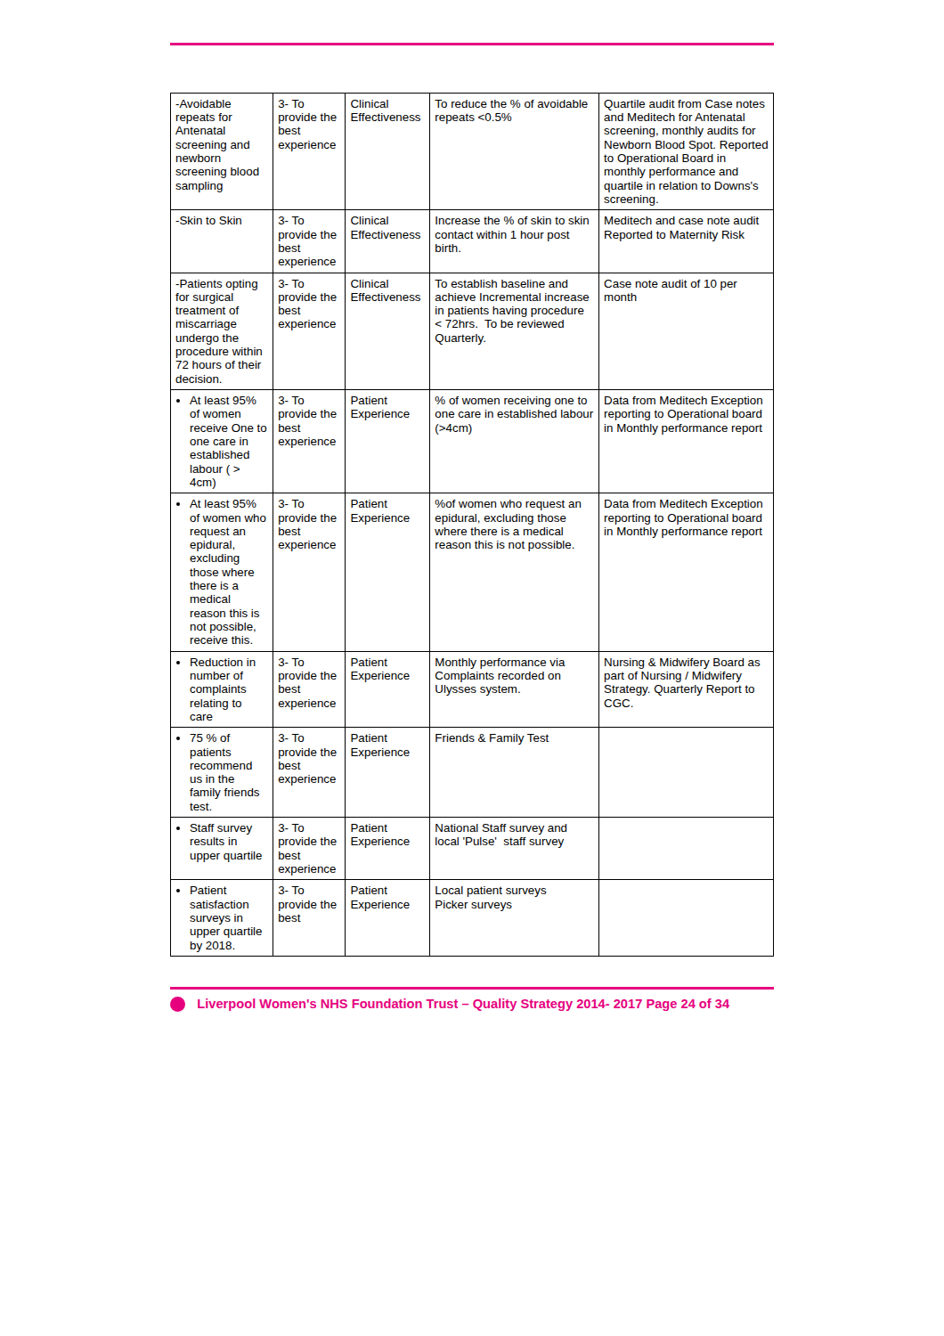| -Avoidable repeats for Antenatal screening and newborn screening blood sampling | 3- To provide the best experience | Clinical Effectiveness | To reduce the % of avoidable repeats <0.5% | Quartile audit from Case notes and Meditech for Antenatal screening, monthly audits for Newborn Blood Spot. Reported to Operational Board in monthly performance and quartile in relation to Downs's screening. |
| -Skin to Skin | 3- To provide the best experience | Clinical Effectiveness | Increase the % of skin to skin contact within 1 hour post birth. | Meditech and case note audit Reported to Maternity Risk |
| -Patients opting for surgical treatment of miscarriage undergo the procedure within 72 hours of their decision. | 3- To provide the best experience | Clinical Effectiveness | To establish baseline and achieve Incremental increase in patients having procedure < 72hrs. To be reviewed Quarterly. | Case note audit of 10 per month |
| At least 95% of women receive One to one care in established labour ( > 4cm) | 3- To provide the best experience | Patient Experience | % of women receiving one to one care in established labour (>4cm) | Data from Meditech Exception reporting to Operational board in Monthly performance report |
| At least 95% of women who request an epidural, excluding those where there is a medical reason this is not possible, receive this. | 3- To provide the best experience | Patient Experience | %of women who request an epidural, excluding those where there is a medical reason this is not possible. | Data from Meditech Exception reporting to Operational board in Monthly performance report |
| Reduction in number of complaints relating to care | 3- To provide the best experience | Patient Experience | Monthly performance via Complaints recorded on Ulysses system. | Nursing & Midwifery Board as part of Nursing / Midwifery Strategy. Quarterly Report to CGC. |
| 75 % of patients recommend us in the family friends test. | 3- To provide the best experience | Patient Experience | Friends & Family Test | |
| Staff survey results in upper quartile | 3- To provide the best experience | Patient Experience | National Staff survey and local 'Pulse' staff survey | |
| Patient satisfaction surveys in upper quartile by 2018. | 3- To provide the best | Patient Experience | Local patient surveys Picker surveys | |
Liverpool Women's NHS Foundation Trust – Quality Strategy 2014- 2017 Page 24 of 34